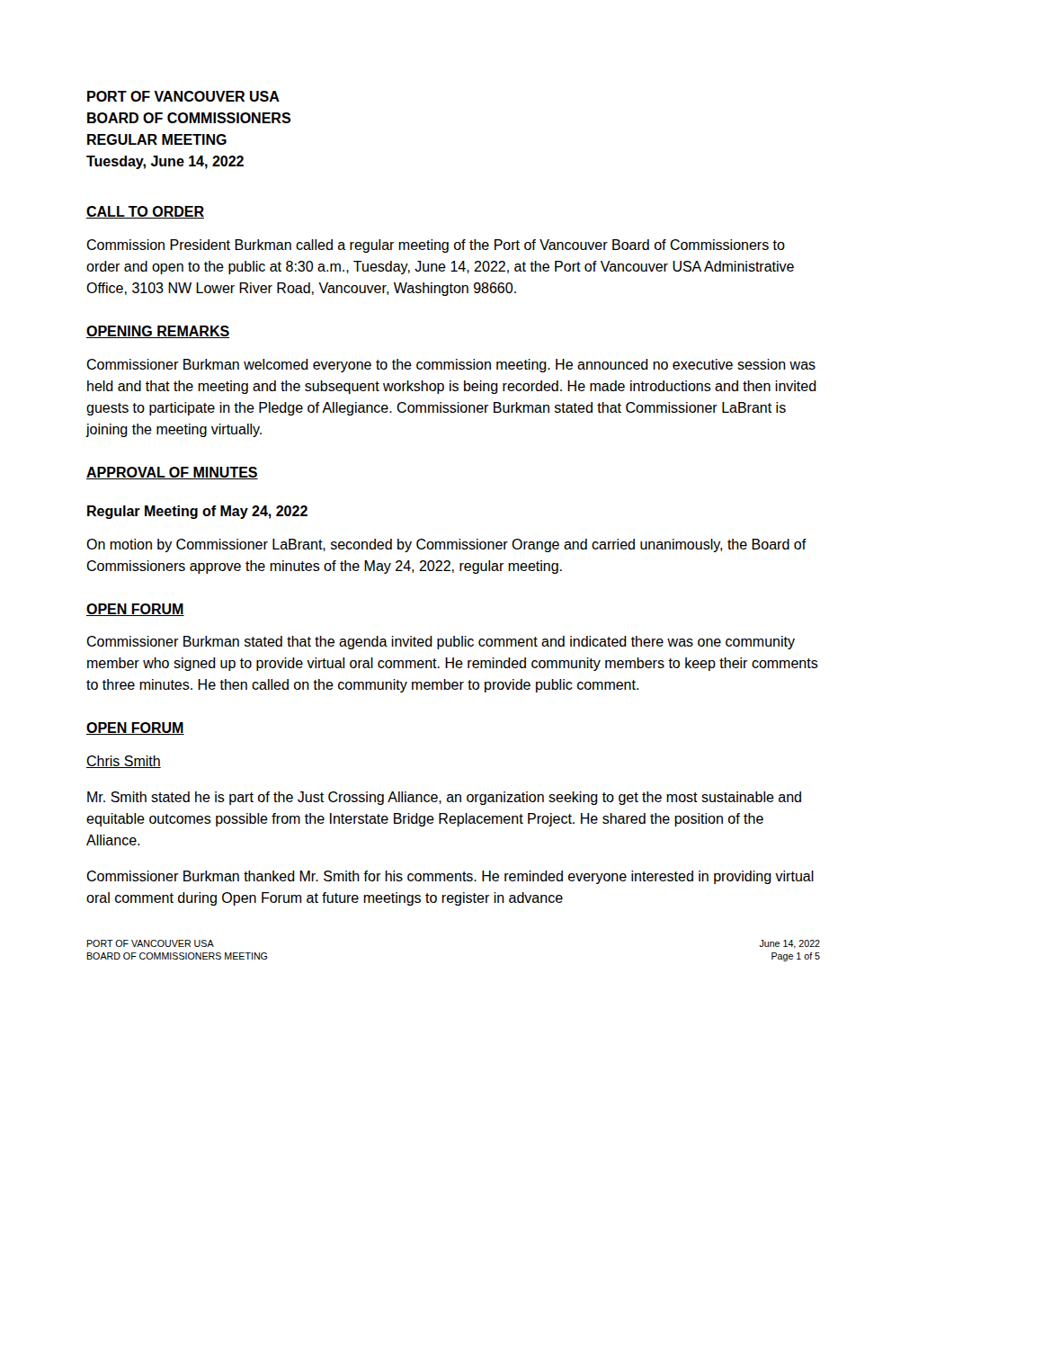PORT OF VANCOUVER USA
BOARD OF COMMISSIONERS
REGULAR MEETING
Tuesday, June 14, 2022
Call to Order
Commission President Burkman called a regular meeting of the Port of Vancouver Board of Commissioners to order and open to the public at 8:30 a.m., Tuesday, June 14, 2022, at the Port of Vancouver USA Administrative Office, 3103 NW Lower River Road, Vancouver, Washington 98660.
Opening Remarks
Commissioner Burkman welcomed everyone to the commission meeting. He announced no executive session was held and that the meeting and the subsequent workshop is being recorded. He made introductions and then invited guests to participate in the Pledge of Allegiance. Commissioner Burkman stated that Commissioner LaBrant is joining the meeting virtually.
Approval of Minutes
Regular Meeting of May 24, 2022
On motion by Commissioner LaBrant, seconded by Commissioner Orange and carried unanimously, the Board of Commissioners approve the minutes of the May 24, 2022, regular meeting.
Open Forum
Commissioner Burkman stated that the agenda invited public comment and indicated there was one community member who signed up to provide virtual oral comment. He reminded community members to keep their comments to three minutes. He then called on the community member to provide public comment.
Open Forum
Chris Smith
Mr. Smith stated he is part of the Just Crossing Alliance, an organization seeking to get the most sustainable and equitable outcomes possible from the Interstate Bridge Replacement Project. He shared the position of the Alliance.
Commissioner Burkman thanked Mr. Smith for his comments. He reminded everyone interested in providing virtual oral comment during Open Forum at future meetings to register in advance
PORT OF VANCOUVER USA BOARD OF COMMISSIONERS MEETING
June 14, 2022 Page 1 of 5